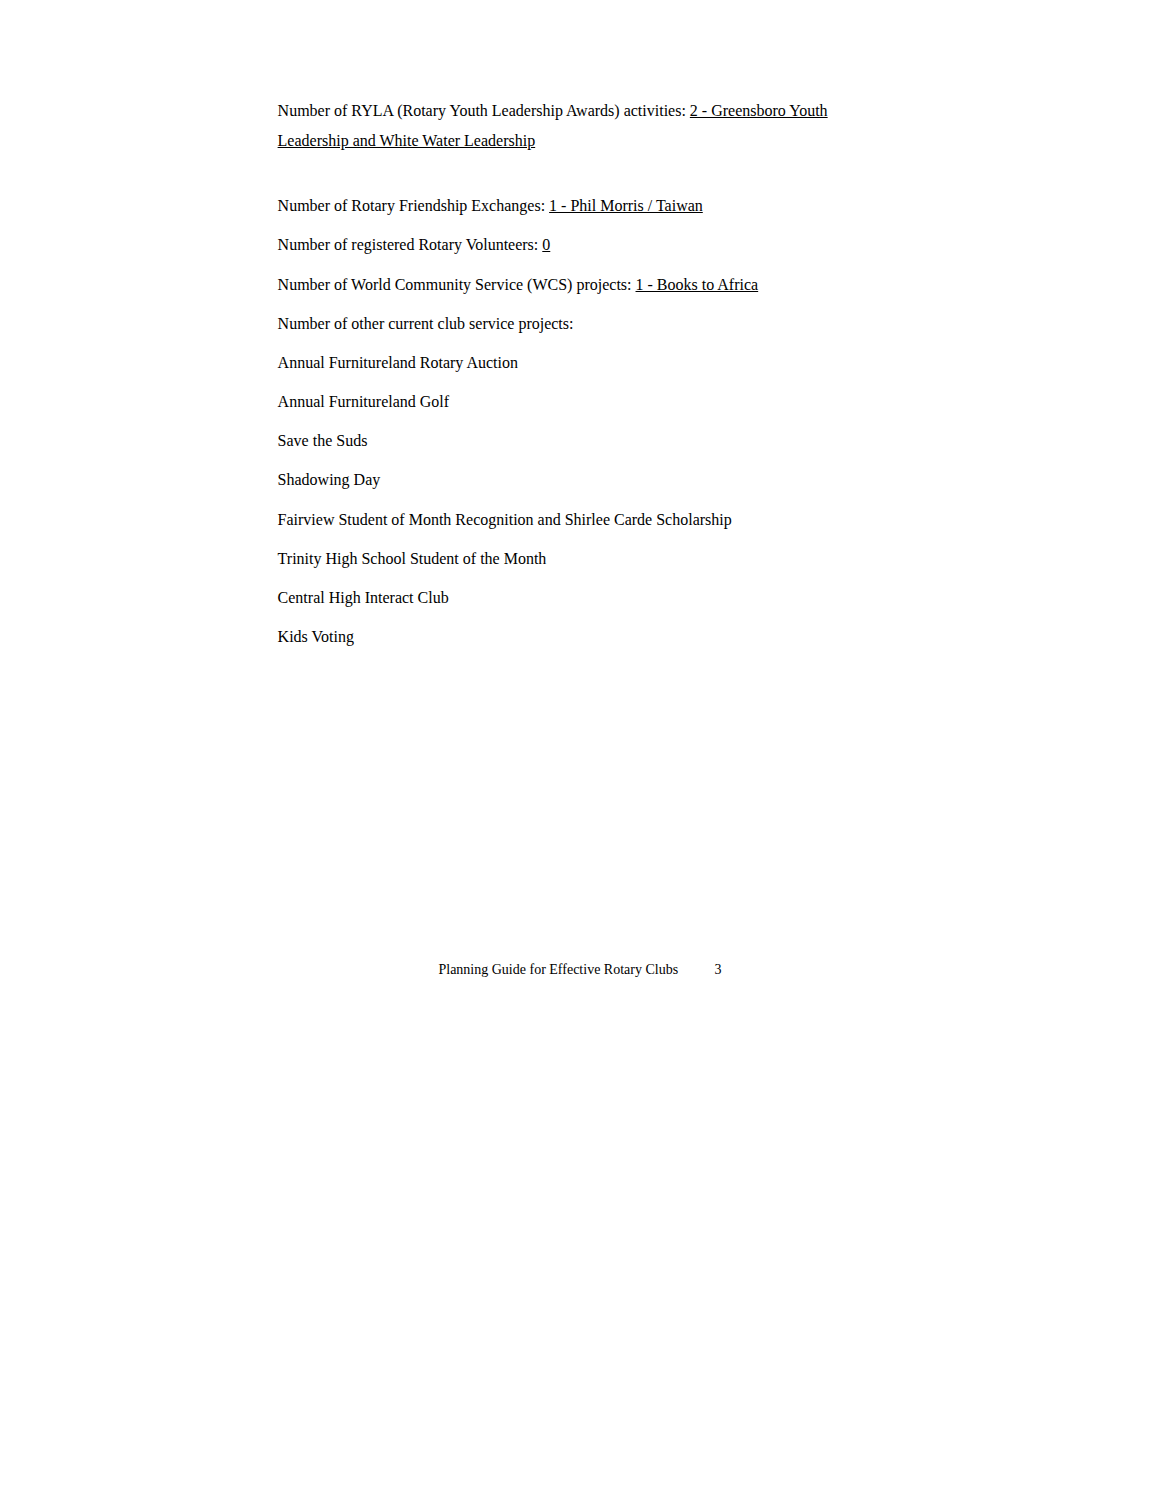Number of RYLA (Rotary Youth Leadership Awards) activities: 2 - Greensboro Youth Leadership and White Water Leadership
Number of Rotary Friendship Exchanges: 1 - Phil Morris / Taiwan
Number of registered Rotary Volunteers: 0
Number of World Community Service (WCS) projects: 1 - Books to Africa
Number of other current club service projects:
Annual Furnitureland Rotary Auction
Annual Furnitureland Golf
Save the Suds
Shadowing Day
Fairview Student of Month Recognition and Shirlee Carde Scholarship
Trinity High School Student of the Month
Central High Interact Club
Kids Voting
Planning Guide for Effective Rotary Clubs3